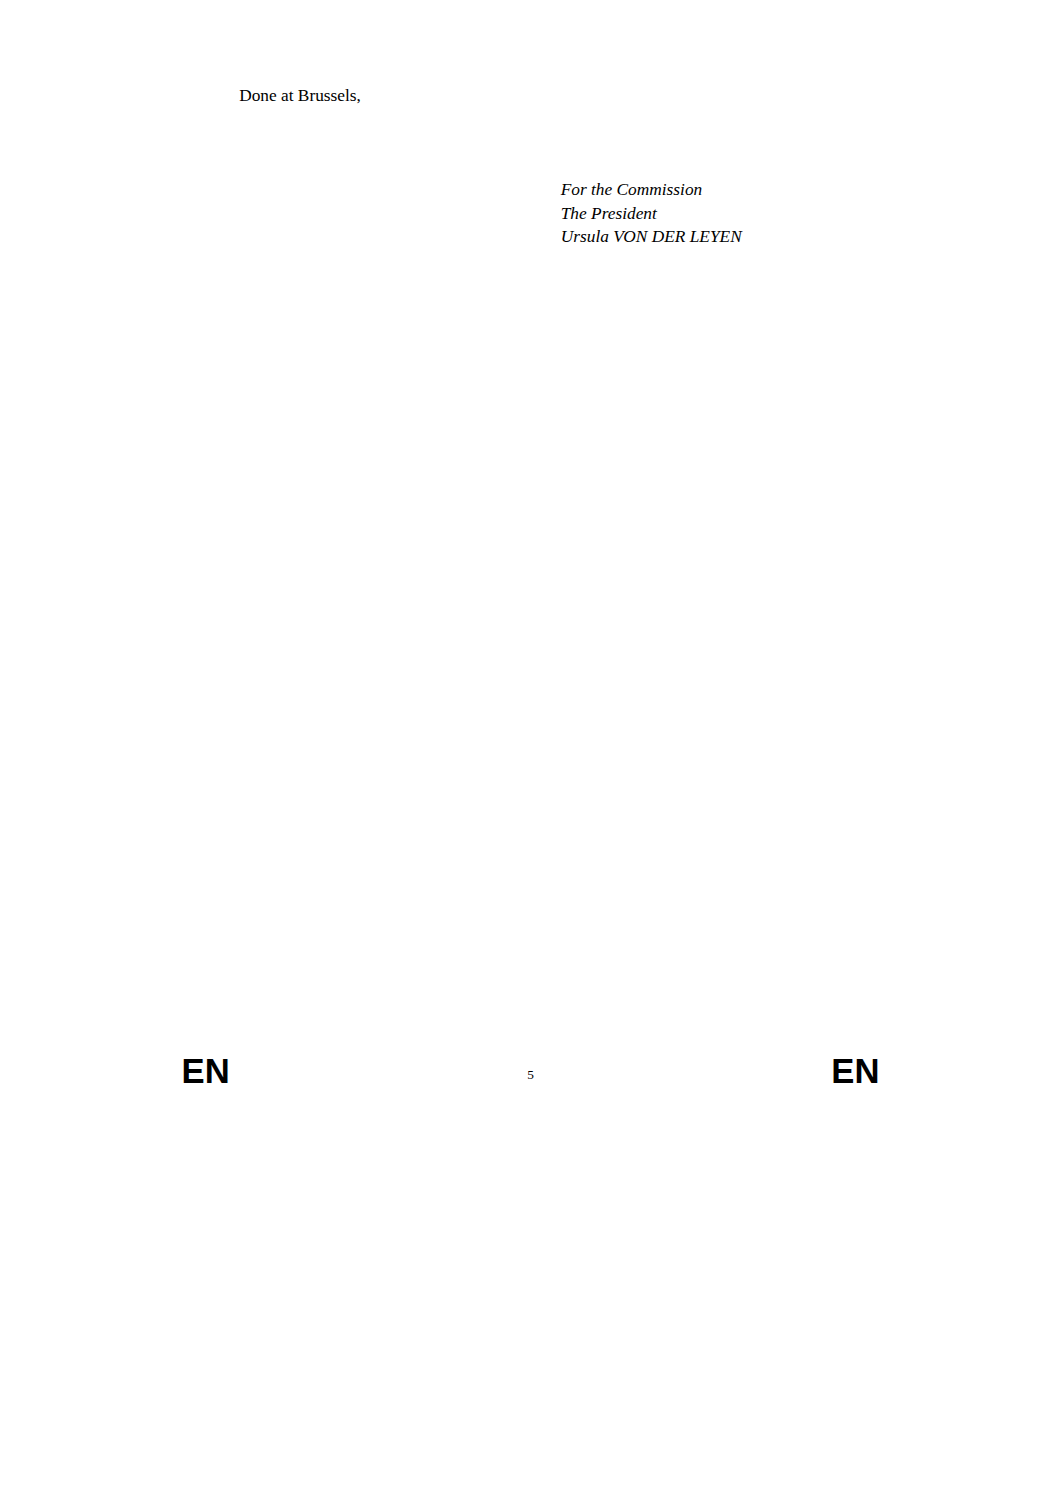Done at Brussels,
For the Commission
The President
Ursula VON DER LEYEN
EN 5 EN